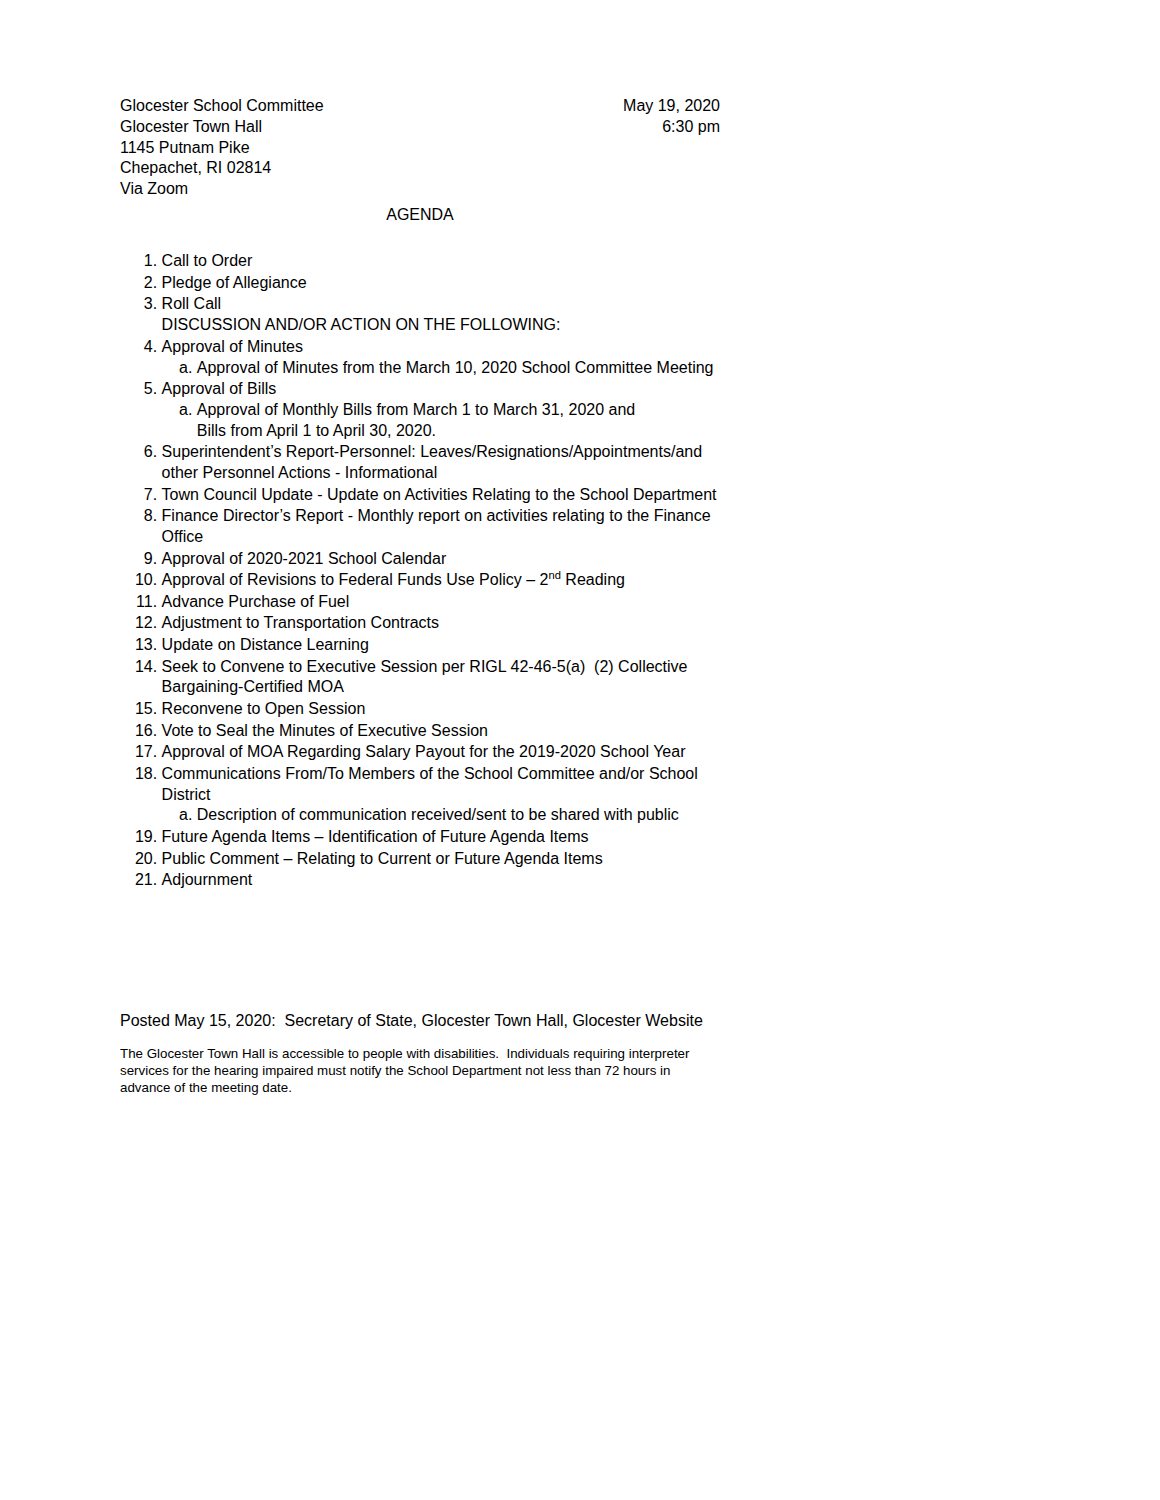Glocester School Committee
May 19, 2020
Glocester Town Hall
6:30 pm
1145 Putnam Pike
Chepachet, RI 02814
Via Zoom
AGENDA
Call to Order
Pledge of Allegiance
Roll Call
DISCUSSION AND/OR ACTION ON THE FOLLOWING:
Approval of Minutes
Approval of Minutes from the March 10, 2020 School Committee Meeting
Approval of Bills
Approval of Monthly Bills from March 1 to March 31, 2020 and
Bills from April 1 to April 30, 2020.
Superintendent’s Report-Personnel: Leaves/Resignations/Appointments/and other Personnel Actions - Informational
Town Council Update - Update on Activities Relating to the School Department
Finance Director’s Report - Monthly report on activities relating to the Finance Office
Approval of 2020-2021 School Calendar
Approval of Revisions to Federal Funds Use Policy – 2nd Reading
Advance Purchase of Fuel
Adjustment to Transportation Contracts
Update on Distance Learning
Seek to Convene to Executive Session per RIGL 42-46-5(a) (2) Collective Bargaining-Certified MOA
Reconvene to Open Session
Vote to Seal the Minutes of Executive Session
Approval of MOA Regarding Salary Payout for the 2019-2020 School Year
Communications From/To Members of the School Committee and/or School District
Description of communication received/sent to be shared with public
Future Agenda Items – Identification of Future Agenda Items
Public Comment – Relating to Current or Future Agenda Items
Adjournment
Posted May 15, 2020: Secretary of State, Glocester Town Hall, Glocester Website
The Glocester Town Hall is accessible to people with disabilities. Individuals requiring interpreter services for the hearing impaired must notify the School Department not less than 72 hours in advance of the meeting date.